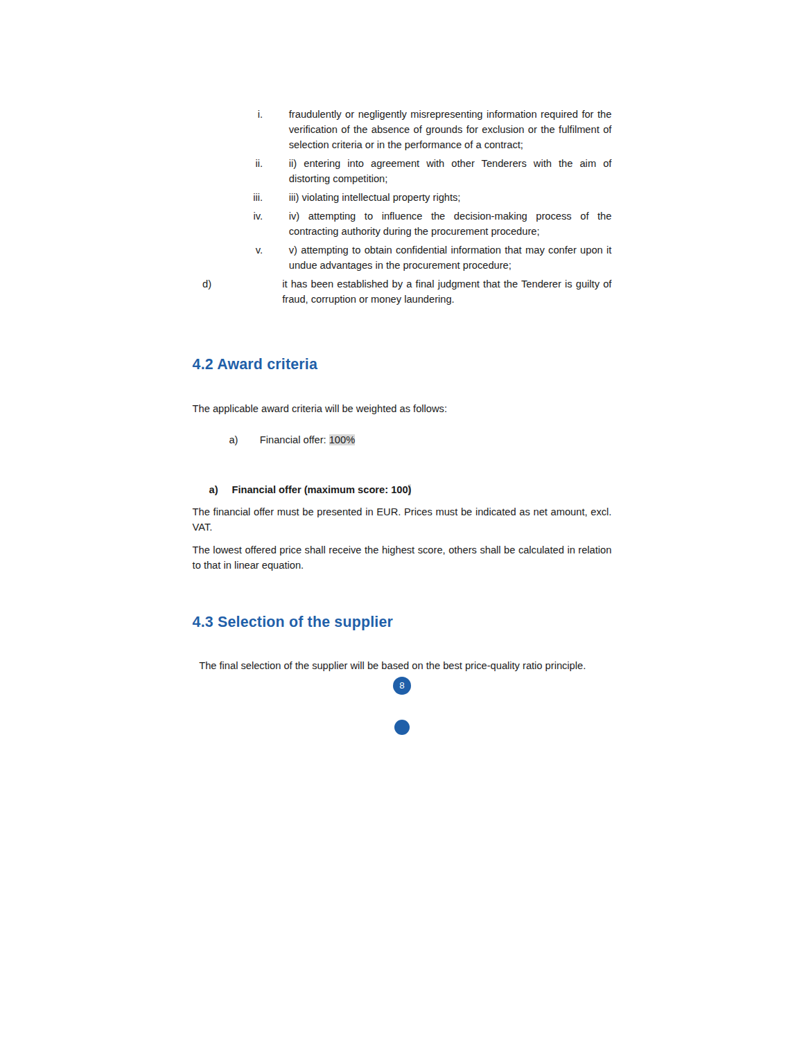fraudulently or negligently misrepresenting information required for the verification of the absence of grounds for exclusion or the fulfilment of selection criteria or in the performance of a contract;
ii) entering into agreement with other Tenderers with the aim of distorting competition;
iii) violating intellectual property rights;
iv) attempting to influence the decision-making process of the contracting authority during the procurement procedure;
v) attempting to obtain confidential information that may confer upon it undue advantages in the procurement procedure;
d)
it has been established by a final judgment that the Tenderer is guilty of fraud, corruption or money laundering.
4.2 Award criteria
The applicable award criteria will be weighted as follows:
a) Financial offer: 100%
a) Financial offer (maximum score: 100)
The financial offer must be presented in EUR. Prices must be indicated as net amount, excl. VAT.
The lowest offered price shall receive the highest score, others shall be calculated in relation to that in linear equation.
4.3 Selection of the supplier
The final selection of the supplier will be based on the best price-quality ratio principle.
8